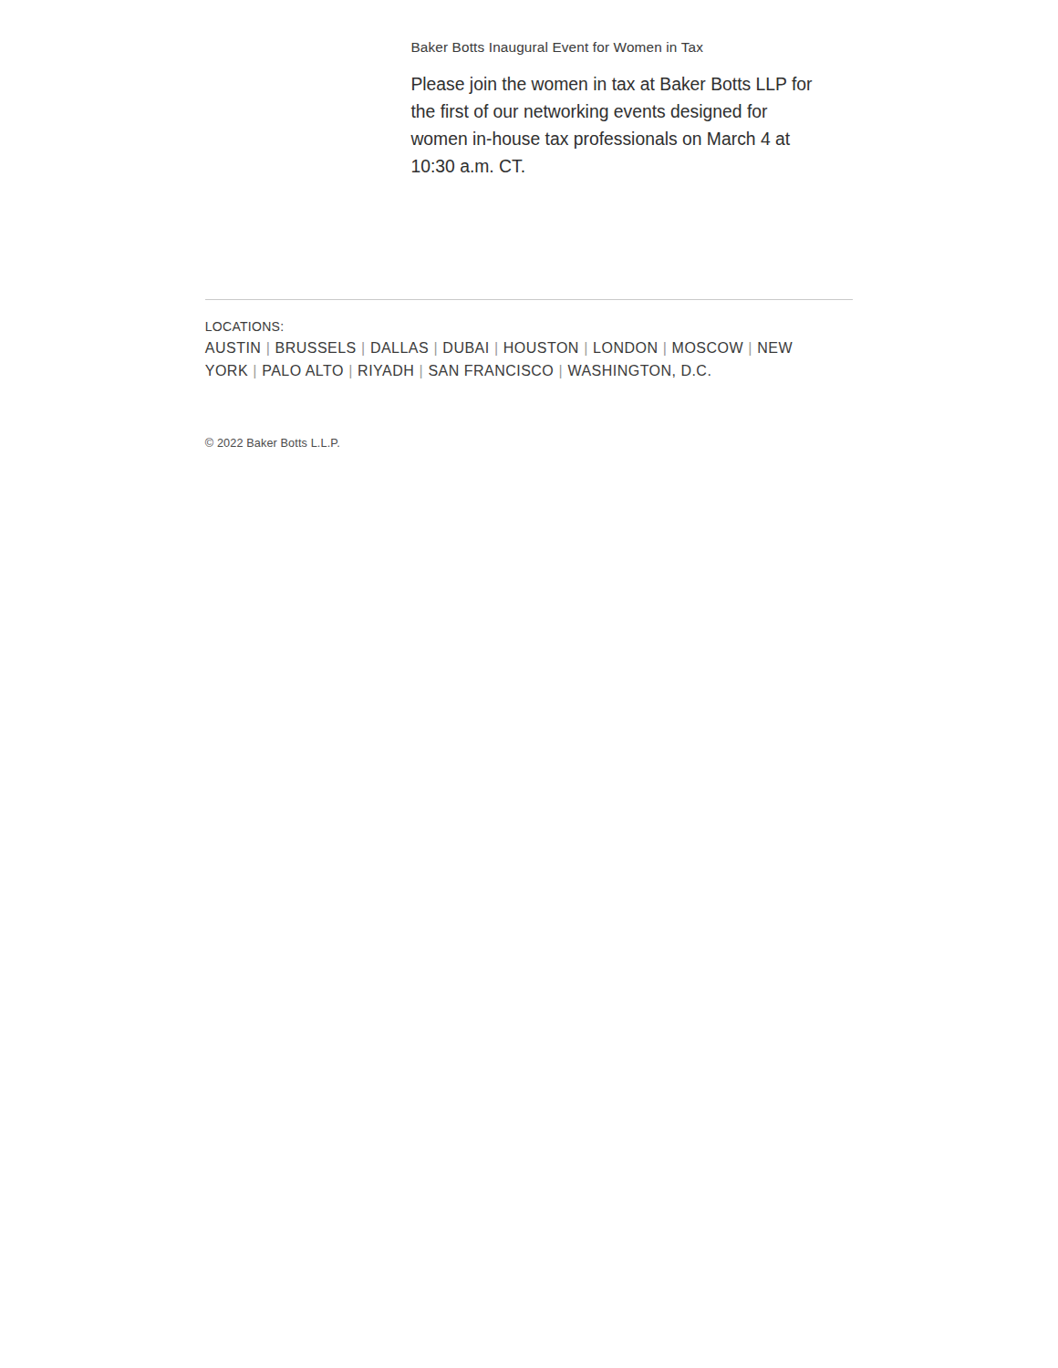Baker Botts Inaugural Event for Women in Tax
Please join the women in tax at Baker Botts LLP for the first of our networking events designed for women in-house tax professionals on March 4 at 10:30 a.m. CT.
LOCATIONS:
AUSTIN|BRUSSELS|DALLAS|DUBAI|HOUSTON|LONDON|MOSCOW|NEW YORK|PALO ALTO|RIYADH|SAN FRANCISCO|WASHINGTON, D.C.
© 2022 Baker Botts L.L.P.